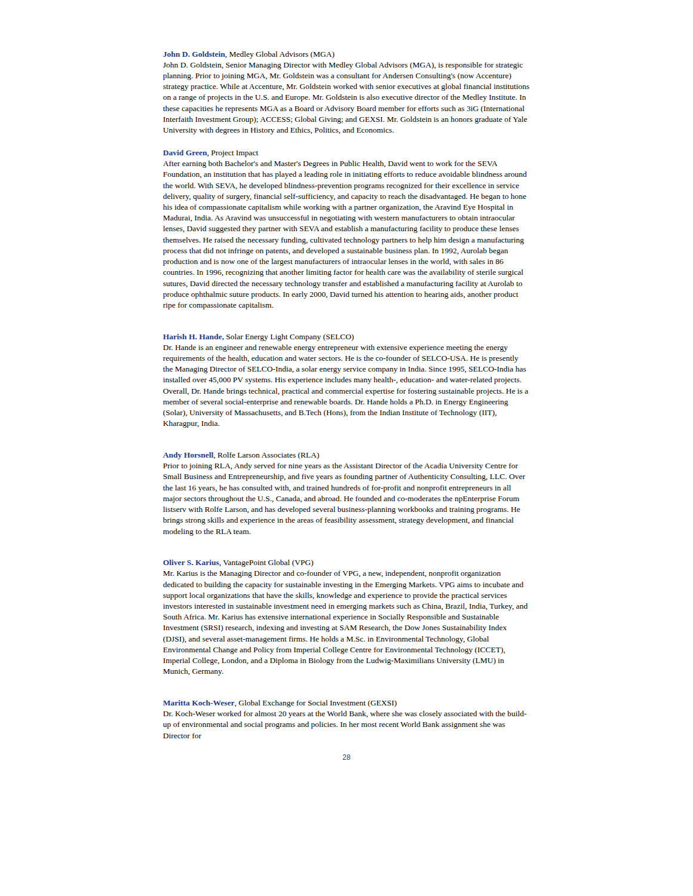John D. Goldstein, Medley Global Advisors (MGA)
John D. Goldstein, Senior Managing Director with Medley Global Advisors (MGA), is responsible for strategic planning. Prior to joining MGA, Mr. Goldstein was a consultant for Andersen Consulting's (now Accenture) strategy practice. While at Accenture, Mr. Goldstein worked with senior executives at global financial institutions on a range of projects in the U.S. and Europe. Mr. Goldstein is also executive director of the Medley Institute. In these capacities he represents MGA as a Board or Advisory Board member for efforts such as 3iG (International Interfaith Investment Group); ACCESS; Global Giving; and GEXSI. Mr. Goldstein is an honors graduate of Yale University with degrees in History and Ethics, Politics, and Economics.
David Green, Project Impact
After earning both Bachelor's and Master's Degrees in Public Health, David went to work for the SEVA Foundation, an institution that has played a leading role in initiating efforts to reduce avoidable blindness around the world. With SEVA, he developed blindness-prevention programs recognized for their excellence in service delivery, quality of surgery, financial self-sufficiency, and capacity to reach the disadvantaged. He began to hone his idea of compassionate capitalism while working with a partner organization, the Aravind Eye Hospital in Madurai, India. As Aravind was unsuccessful in negotiating with western manufacturers to obtain intraocular lenses, David suggested they partner with SEVA and establish a manufacturing facility to produce these lenses themselves. He raised the necessary funding, cultivated technology partners to help him design a manufacturing process that did not infringe on patents, and developed a sustainable business plan. In 1992, Aurolab began production and is now one of the largest manufacturers of intraocular lenses in the world, with sales in 86 countries. In 1996, recognizing that another limiting factor for health care was the availability of sterile surgical sutures, David directed the necessary technology transfer and established a manufacturing facility at Aurolab to produce ophthalmic suture products. In early 2000, David turned his attention to hearing aids, another product ripe for compassionate capitalism.
Harish H. Hande, Solar Energy Light Company (SELCO)
Dr. Hande is an engineer and renewable energy entrepreneur with extensive experience meeting the energy requirements of the health, education and water sectors. He is the co-founder of SELCO-USA. He is presently the Managing Director of SELCO-India, a solar energy service company in India. Since 1995, SELCO-India has installed over 45,000 PV systems. His experience includes many health-, education- and water-related projects. Overall, Dr. Hande brings technical, practical and commercial expertise for fostering sustainable projects. He is a member of several social-enterprise and renewable boards. Dr. Hande holds a Ph.D. in Energy Engineering (Solar), University of Massachusetts, and B.Tech (Hons), from the Indian Institute of Technology (IIT), Kharagpur, India.
Andy Horsnell, Rolfe Larson Associates (RLA)
Prior to joining RLA, Andy served for nine years as the Assistant Director of the Acadia University Centre for Small Business and Entrepreneurship, and five years as founding partner of Authenticity Consulting, LLC. Over the last 16 years, he has consulted with, and trained hundreds of for-profit and nonprofit entrepreneurs in all major sectors throughout the U.S., Canada, and abroad. He founded and co-moderates the npEnterprise Forum listserv with Rolfe Larson, and has developed several business-planning workbooks and training programs. He brings strong skills and experience in the areas of feasibility assessment, strategy development, and financial modeling to the RLA team.
Oliver S. Karius, VantagePoint Global (VPG)
Mr. Karius is the Managing Director and co-founder of VPG, a new, independent, nonprofit organization dedicated to building the capacity for sustainable investing in the Emerging Markets. VPG aims to incubate and support local organizations that have the skills, knowledge and experience to provide the practical services investors interested in sustainable investment need in emerging markets such as China, Brazil, India, Turkey, and South Africa. Mr. Karius has extensive international experience in Socially Responsible and Sustainable Investment (SRSI) research, indexing and investing at SAM Research, the Dow Jones Sustainability Index (DJSI), and several asset-management firms. He holds a M.Sc. in Environmental Technology, Global Environmental Change and Policy from Imperial College Centre for Environmental Technology (ICCET), Imperial College, London, and a Diploma in Biology from the Ludwig-Maximilians University (LMU) in Munich, Germany.
Maritta Koch-Weser, Global Exchange for Social Investment (GEXSI)
Dr. Koch-Weser worked for almost 20 years at the World Bank, where she was closely associated with the build-up of environmental and social programs and policies. In her most recent World Bank assignment she was Director for
28